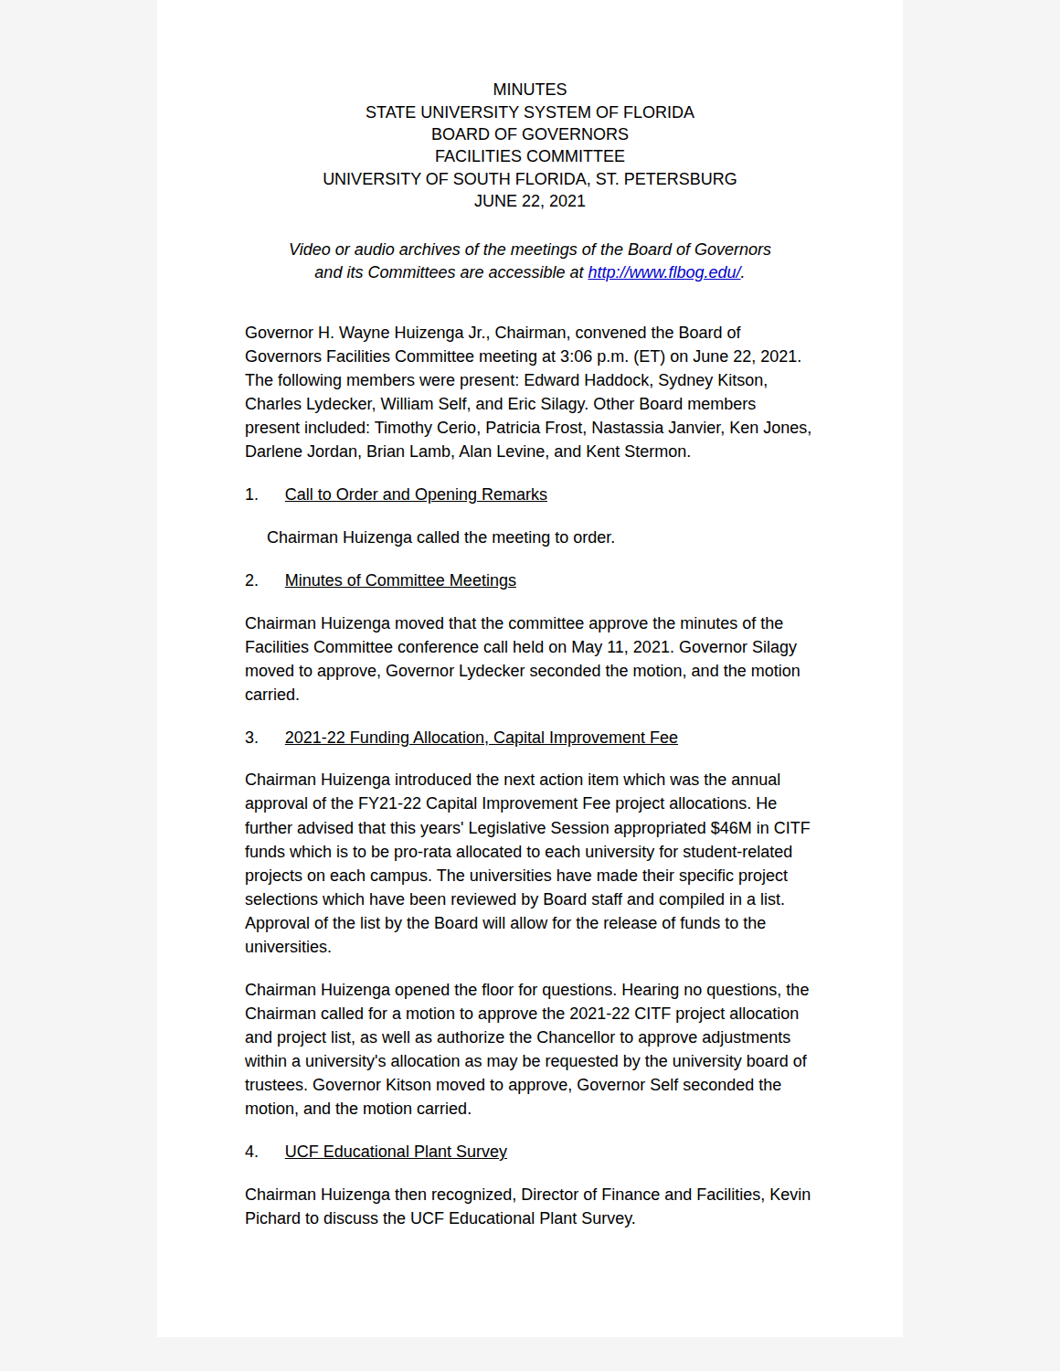MINUTES
STATE UNIVERSITY SYSTEM OF FLORIDA
BOARD OF GOVERNORS
FACILITIES COMMITTEE
UNIVERSITY OF SOUTH FLORIDA, ST. PETERSBURG
JUNE 22, 2021
Video or audio archives of the meetings of the Board of Governors
and its Committees are accessible at http://www.flbog.edu/.
Governor H. Wayne Huizenga Jr., Chairman, convened the Board of Governors Facilities Committee meeting at 3:06 p.m. (ET) on June 22, 2021. The following members were present: Edward Haddock, Sydney Kitson, Charles Lydecker, William Self, and Eric Silagy. Other Board members present included: Timothy Cerio, Patricia Frost, Nastassia Janvier, Ken Jones, Darlene Jordan, Brian Lamb, Alan Levine, and Kent Stermon.
1. Call to Order and Opening Remarks
Chairman Huizenga called the meeting to order.
2. Minutes of Committee Meetings
Chairman Huizenga moved that the committee approve the minutes of the Facilities Committee conference call held on May 11, 2021. Governor Silagy moved to approve, Governor Lydecker seconded the motion, and the motion carried.
3. 2021-22 Funding Allocation, Capital Improvement Fee
Chairman Huizenga introduced the next action item which was the annual approval of the FY21-22 Capital Improvement Fee project allocations. He further advised that this years' Legislative Session appropriated $46M in CITF funds which is to be pro-rata allocated to each university for student-related projects on each campus. The universities have made their specific project selections which have been reviewed by Board staff and compiled in a list. Approval of the list by the Board will allow for the release of funds to the universities.
Chairman Huizenga opened the floor for questions. Hearing no questions, the Chairman called for a motion to approve the 2021-22 CITF project allocation and project list, as well as authorize the Chancellor to approve adjustments within a university's allocation as may be requested by the university board of trustees. Governor Kitson moved to approve, Governor Self seconded the motion, and the motion carried.
4. UCF Educational Plant Survey
Chairman Huizenga then recognized, Director of Finance and Facilities, Kevin Pichard to discuss the UCF Educational Plant Survey.